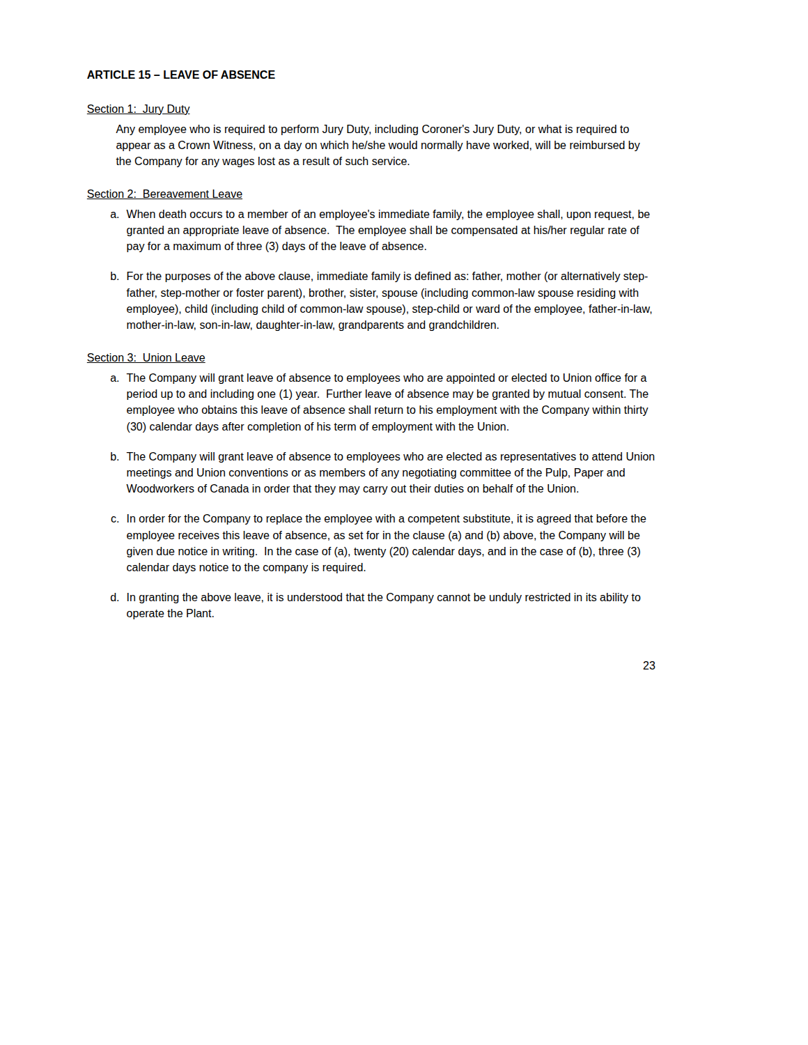ARTICLE 15 – LEAVE OF ABSENCE
Section 1: Jury Duty
Any employee who is required to perform Jury Duty, including Coroner's Jury Duty, or what is required to appear as a Crown Witness, on a day on which he/she would normally have worked, will be reimbursed by the Company for any wages lost as a result of such service.
Section 2: Bereavement Leave
When death occurs to a member of an employee's immediate family, the employee shall, upon request, be granted an appropriate leave of absence. The employee shall be compensated at his/her regular rate of pay for a maximum of three (3) days of the leave of absence.
For the purposes of the above clause, immediate family is defined as: father, mother (or alternatively step-father, step-mother or foster parent), brother, sister, spouse (including common-law spouse residing with employee), child (including child of common-law spouse), step-child or ward of the employee, father-in-law, mother-in-law, son-in-law, daughter-in-law, grandparents and grandchildren.
Section 3: Union Leave
The Company will grant leave of absence to employees who are appointed or elected to Union office for a period up to and including one (1) year. Further leave of absence may be granted by mutual consent. The employee who obtains this leave of absence shall return to his employment with the Company within thirty (30) calendar days after completion of his term of employment with the Union.
The Company will grant leave of absence to employees who are elected as representatives to attend Union meetings and Union conventions or as members of any negotiating committee of the Pulp, Paper and Woodworkers of Canada in order that they may carry out their duties on behalf of the Union.
In order for the Company to replace the employee with a competent substitute, it is agreed that before the employee receives this leave of absence, as set for in the clause (a) and (b) above, the Company will be given due notice in writing. In the case of (a), twenty (20) calendar days, and in the case of (b), three (3) calendar days notice to the company is required.
In granting the above leave, it is understood that the Company cannot be unduly restricted in its ability to operate the Plant.
23